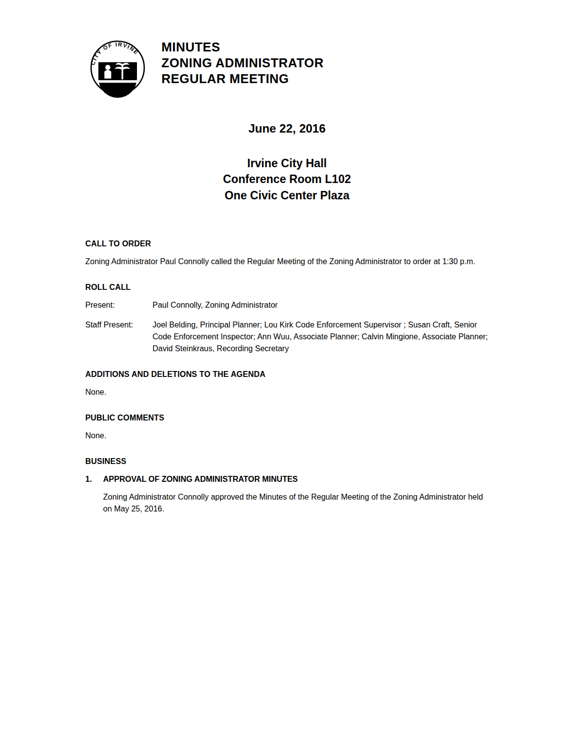CITY OF IRVINE 1971
MINUTES
ZONING ADMINISTRATOR
REGULAR MEETING
June 22, 2016
Irvine City Hall
Conference Room L102
One Civic Center Plaza
Call to Order
Zoning Administrator Paul Connolly called the Regular Meeting of the Zoning Administrator to order at 1:30 p.m.
Roll Call
Present:
Paul Connolly, Zoning Administrator
Staff Present:
Joel Belding, Principal Planner; Lou Kirk Code Enforcement Supervisor ; Susan Craft, Senior Code Enforcement Inspector; Ann Wuu, Associate Planner; Calvin Mingione, Associate Planner; David Steinkraus, Recording Secretary
Additions and Deletions to the Agenda
None.
Public Comments
None.
Business
Approval of Zoning Administrator Minutes
Zoning Administrator Connolly approved the Minutes of the Regular Meeting of the Zoning Administrator held on May 25, 2016.